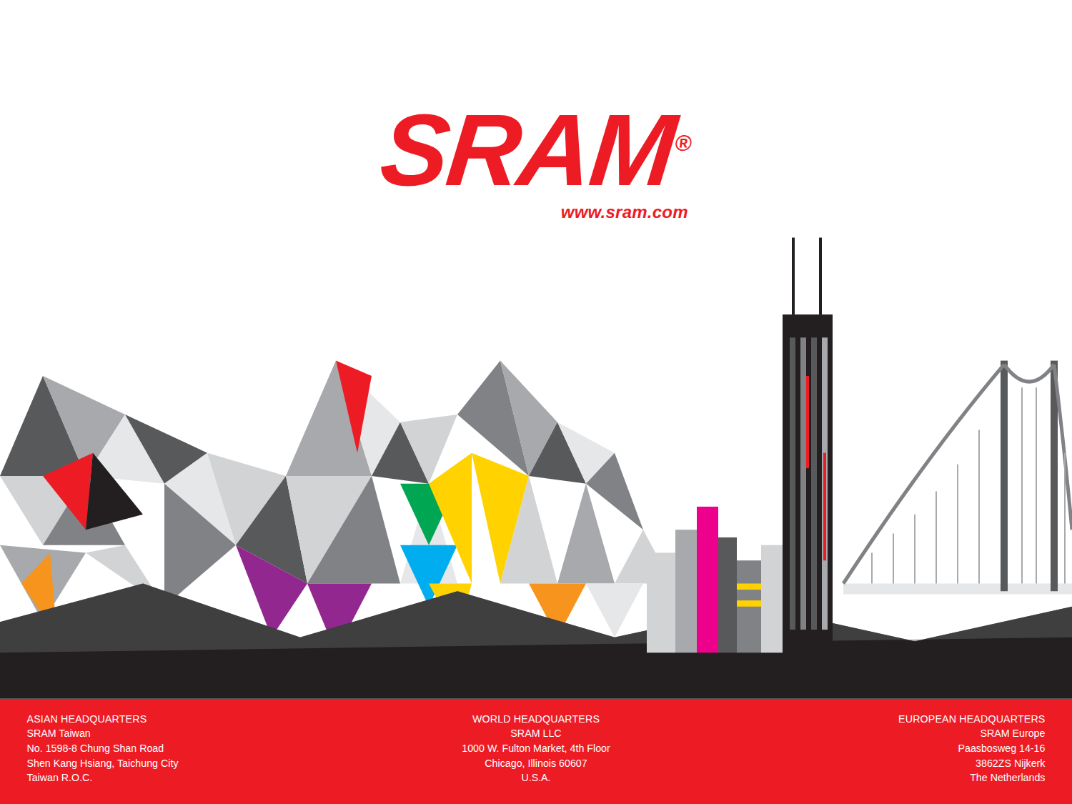SRAM®
www.sram.com
ASIAN HEADQUARTERS
SRAM Taiwan
No. 1598-8 Chung Shan Road
Shen Kang Hsiang, Taichung City
Taiwan R.O.C.
WORLD HEADQUARTERS
SRAM LLC
1000 W. Fulton Market, 4th Floor
Chicago, Illinois 60607
U.S.A.
EUROPEAN HEADQUARTERS
SRAM Europe
Paasbosweg 14-16
3862ZS Nijkerk
The Netherlands